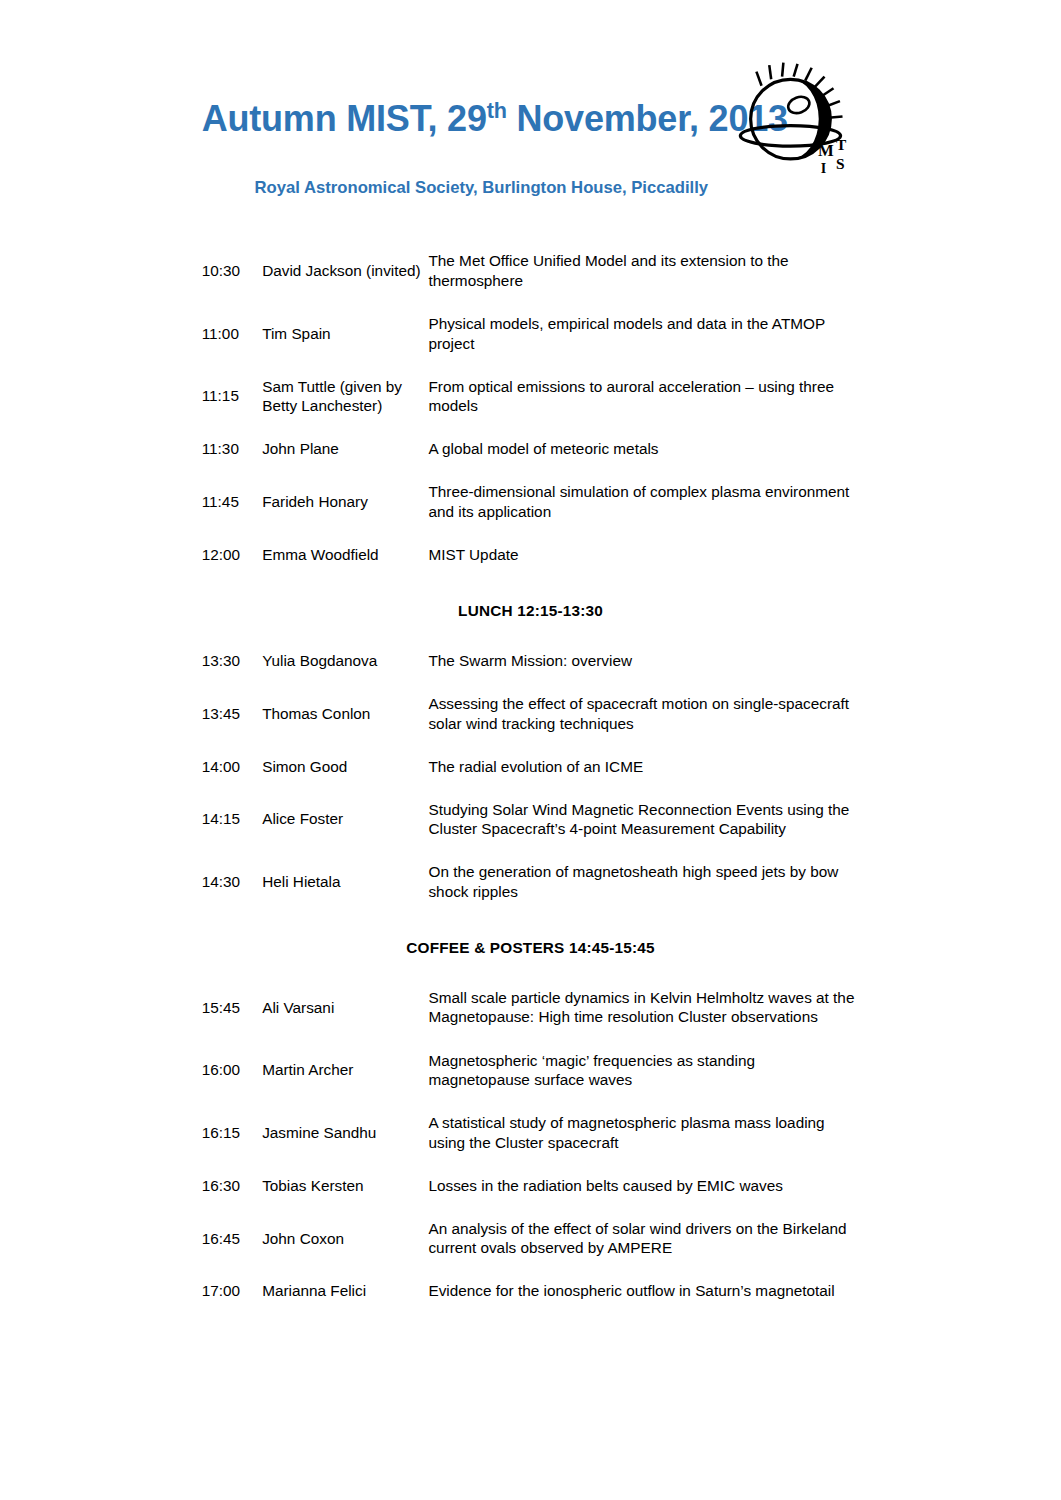M I S T
Autumn MIST, 29th November, 2013
Royal Astronomical Society, Burlington House, Piccadilly
| 10:30 | David Jackson (invited) | The Met Office Unified Model and its extension to the thermosphere |
| 11:00 | Tim Spain | Physical models, empirical models and data in the ATMOP project |
| 11:15 | Sam Tuttle (given by Betty Lanchester) | From optical emissions to auroral acceleration – using three models |
| 11:30 | John Plane | A global model of meteoric metals |
| 11:45 | Farideh Honary | Three-dimensional simulation of complex plasma environment and its application |
| 12:00 | Emma Woodfield | MIST Update |
| LUNCH 12:15-13:30 |
| 13:30 | Yulia Bogdanova | The Swarm Mission: overview |
| 13:45 | Thomas Conlon | Assessing the effect of spacecraft motion on single-spacecraft solar wind tracking techniques |
| 14:00 | Simon Good | The radial evolution of an ICME |
| 14:15 | Alice Foster | Studying Solar Wind Magnetic Reconnection Events using the Cluster Spacecraft’s 4-point Measurement Capability |
| 14:30 | Heli Hietala | On the generation of magnetosheath high speed jets by bow shock ripples |
| COFFEE & POSTERS 14:45-15:45 |
| 15:45 | Ali Varsani | Small scale particle dynamics in Kelvin Helmholtz waves at the Magnetopause: High time resolution Cluster observations |
| 16:00 | Martin Archer | Magnetospheric ‘magic’ frequencies as standing magnetopause surface waves |
| 16:15 | Jasmine Sandhu | A statistical study of magnetospheric plasma mass loading using the Cluster spacecraft |
| 16:30 | Tobias Kersten | Losses in the radiation belts caused by EMIC waves |
| 16:45 | John Coxon | An analysis of the effect of solar wind drivers on the Birkeland current ovals observed by AMPERE |
| 17:00 | Marianna Felici | Evidence for the ionospheric outflow in Saturn’s magnetotail |